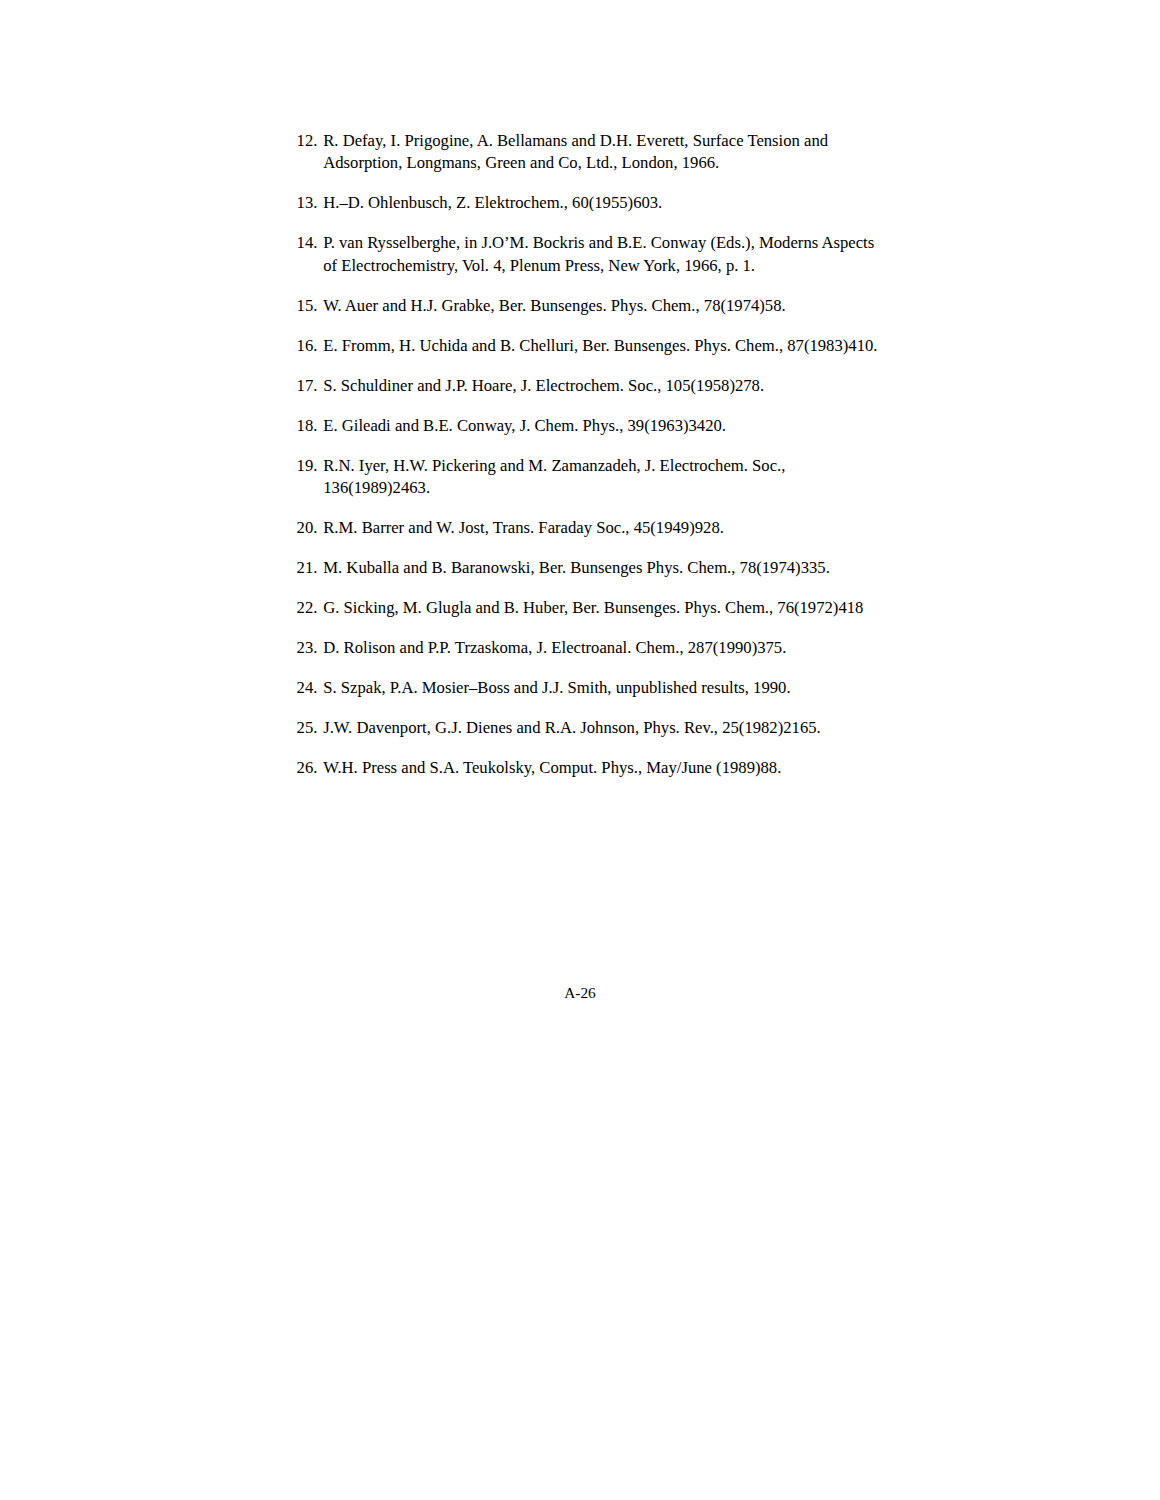12. R. Defay, I. Prigogine, A. Bellamans and D.H. Everett, Surface Tension and Adsorption, Longmans, Green and Co, Ltd., London, 1966.
13. H.–D. Ohlenbusch, Z. Elektrochem., 60(1955)603.
14. P. van Rysselberghe, in J.O’M. Bockris and B.E. Conway (Eds.), Moderns Aspects of Electrochemistry, Vol. 4, Plenum Press, New York, 1966, p. 1.
15. W. Auer and H.J. Grabke, Ber. Bunsenges. Phys. Chem., 78(1974)58.
16. E. Fromm, H. Uchida and B. Chelluri, Ber. Bunsenges. Phys. Chem., 87(1983)410.
17. S. Schuldiner and J.P. Hoare, J. Electrochem. Soc., 105(1958)278.
18. E. Gileadi and B.E. Conway, J. Chem. Phys., 39(1963)3420.
19. R.N. Iyer, H.W. Pickering and M. Zamanzadeh, J. Electrochem. Soc., 136(1989)2463.
20. R.M. Barrer and W. Jost, Trans. Faraday Soc., 45(1949)928.
21. M. Kuballa and B. Baranowski, Ber. Bunsenges Phys. Chem., 78(1974)335.
22. G. Sicking, M. Glugla and B. Huber, Ber. Bunsenges. Phys. Chem., 76(1972)418
23. D. Rolison and P.P. Trzaskoma, J. Electroanal. Chem., 287(1990)375.
24. S. Szpak, P.A. Mosier–Boss and J.J. Smith, unpublished results, 1990.
25. J.W. Davenport, G.J. Dienes and R.A. Johnson, Phys. Rev., 25(1982)2165.
26. W.H. Press and S.A. Teukolsky, Comput. Phys., May/June (1989)88.
A-26